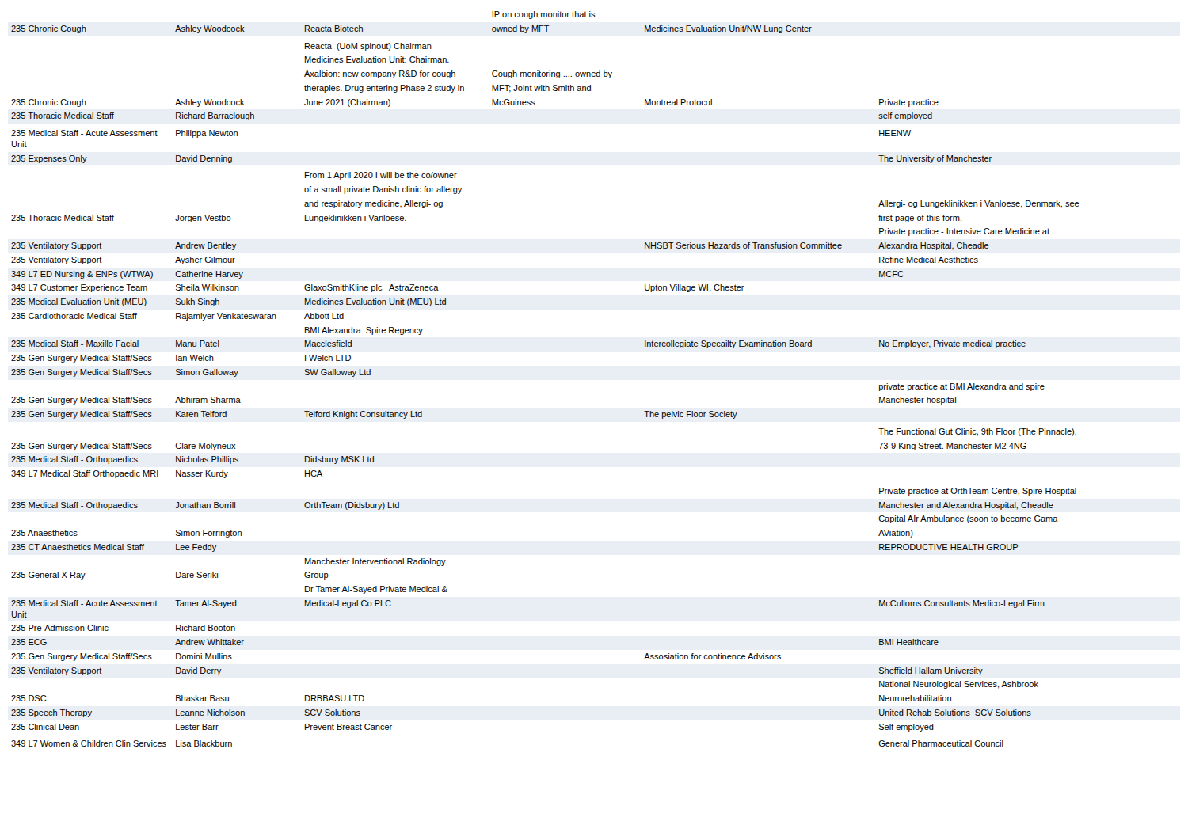| | | | IP on cough monitor that is | | |
| 235 Chronic Cough | Ashley Woodcock | Reacta Biotech | owned by MFT | Medicines Evaluation Unit/NW Lung Center | |
| | | Reacta (UoM spinout) Chairman | | | |
| | | Medicines Evaluation Unit: Chairman. | | | |
| | | Axalbion: new company R&D for cough | Cough monitoring .... owned by | | |
| | | therapies. Drug entering Phase 2 study in | MFT; Joint with Smith and | | |
| 235 Chronic Cough | Ashley Woodcock | June 2021 (Chairman) | McGuiness | Montreal Protocol | Private practice |
| 235 Thoracic Medical Staff | Richard Barraclough | | | | self employed |
| 235 Medical Staff - Acute Assessment Unit | Philippa Newton | | | | HEENW |
| 235 Expenses Only | David Denning | | | | The University of Manchester |
| | | From 1 April 2020 I will be the co/owner | | | |
| | | of a small private Danish clinic for allergy | | | |
| | | and respiratory medicine, Allergi- og | | | Allergi- og Lungeklinikken i Vanloese, Denmark, see |
| 235 Thoracic Medical Staff | Jorgen Vestbo | Lungeklinikken i Vanloese. | | | first page of this form. |
| | | | | | Private practice - Intensive Care Medicine at |
| 235 Ventilatory Support | Andrew Bentley | | | NHSBT Serious Hazards of Transfusion Committee | Alexandra Hospital, Cheadle |
| 235 Ventilatory Support | Aysher Gilmour | | | | Refine Medical Aesthetics |
| 349 L7 ED Nursing & ENPs (WTWA) | Catherine Harvey | | | | MCFC |
| 349 L7 Customer Experience Team | Sheila Wilkinson | GlaxoSmithKline plc AstraZeneca | | Upton Village WI, Chester | |
| 235 Medical Evaluation Unit (MEU) | Sukh Singh | Medicines Evaluation Unit (MEU) Ltd | | | |
| 235 Cardiothoracic Medical Staff | Rajamiyer Venkateswaran | Abbott Ltd | | | |
| | | BMI Alexandra Spire Regency | | | |
| 235 Medical Staff - Maxillo Facial | Manu Patel | Macclesfield | | Intercollegiate Specailty Examination Board | No Employer, Private medical practice |
| 235 Gen Surgery Medical Staff/Secs | Ian Welch | I Welch LTD | | | |
| 235 Gen Surgery Medical Staff/Secs | Simon Galloway | SW Galloway Ltd | | | |
| | | | | | private practice at BMI Alexandra and spire |
| 235 Gen Surgery Medical Staff/Secs | Abhiram Sharma | | | | Manchester hospital |
| 235 Gen Surgery Medical Staff/Secs | Karen Telford | Telford Knight Consultancy Ltd | | The pelvic Floor Society | |
| | | | | | The Functional Gut Clinic, 9th Floor (The Pinnacle), |
| 235 Gen Surgery Medical Staff/Secs | Clare Molyneux | | | | 73-9 King Street. Manchester M2 4NG |
| 235 Medical Staff - Orthopaedics | Nicholas Phillips | Didsbury MSK Ltd | | | |
| 349 L7 Medical Staff Orthopaedic MRI | Nasser Kurdy | HCA | | | |
| | | | | | Private practice at OrthTeam Centre, Spire Hospital |
| 235 Medical Staff - Orthopaedics | Jonathan Borrill | OrthTeam (Didsbury) Ltd | | | Manchester and Alexandra Hospital, Cheadle |
| | | | | | Capital AIr Ambulance (soon to become Gama |
| 235 Anaesthetics | Simon Forrington | | | | AViation) |
| 235 CT Anaesthetics Medical Staff | Lee Feddy | | | | REPRODUCTIVE HEALTH GROUP |
| | | Manchester Interventional Radiology | | | |
| 235 General X Ray | Dare Seriki | Group | | | |
| | | Dr Tamer Al-Sayed Private Medical & | | | |
| 235 Medical Staff - Acute Assessment Unit | Tamer Al-Sayed | Medical-Legal Co PLC | | | McCulloms Consultants Medico-Legal Firm |
| 235 Pre-Admission Clinic | Richard Booton | | | | |
| 235 ECG | Andrew Whittaker | | | | BMI Healthcare |
| 235 Gen Surgery Medical Staff/Secs | Domini Mullins | | | Assosiation for continence Advisors | |
| 235 Ventilatory Support | David Derry | | | | Sheffield Hallam University |
| | | | | | National Neurological Services, Ashbrook |
| 235 DSC | Bhaskar Basu | DRBBASU.LTD | | | Neurorehabilitation |
| 235 Speech Therapy | Leanne Nicholson | SCV Solutions | | | United Rehab Solutions SCV Solutions |
| 235 Clinical Dean | Lester Barr | Prevent Breast Cancer | | | Self employed |
| 349 L7 Women & Children Clin Services | Lisa Blackburn | | | | General Pharmaceutical Council |